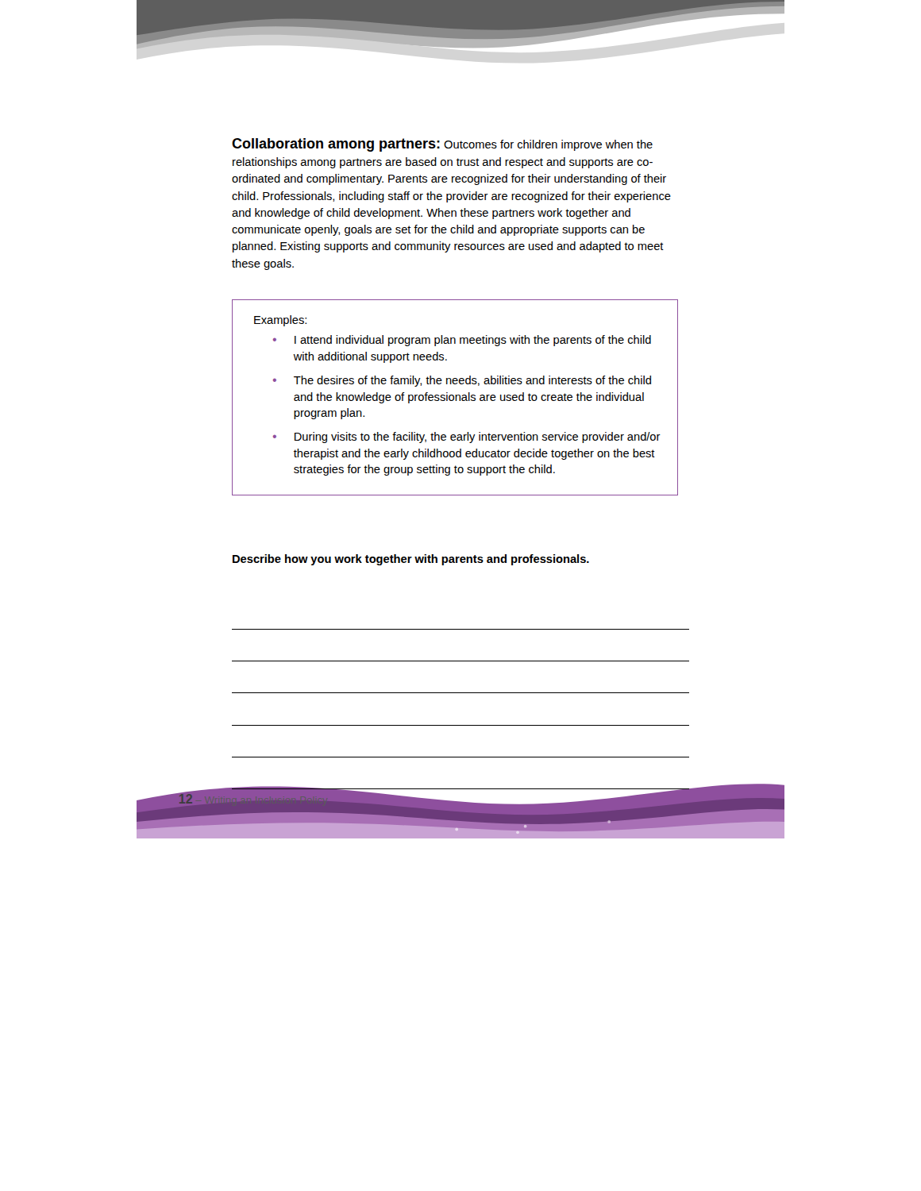Collaboration among partners: Outcomes for children improve when the relationships among partners are based on trust and respect and supports are co-ordinated and complimentary. Parents are recognized for their understanding of their child. Professionals, including staff or the provider are recognized for their experience and knowledge of child development. When these partners work together and communicate openly, goals are set for the child and appropriate supports can be planned. Existing supports and community resources are used and adapted to meet these goals.
Examples:
I attend individual program plan meetings with the parents of the child with additional support needs.
The desires of the family, the needs, abilities and interests of the child and the knowledge of professionals are used to create the individual program plan.
During visits to the facility, the early intervention service provider and/or therapist and the early childhood educator decide together on the best strategies for the group setting to support the child.
Describe how you work together with parents and professionals.
12 – Writing an Inclusion Policy